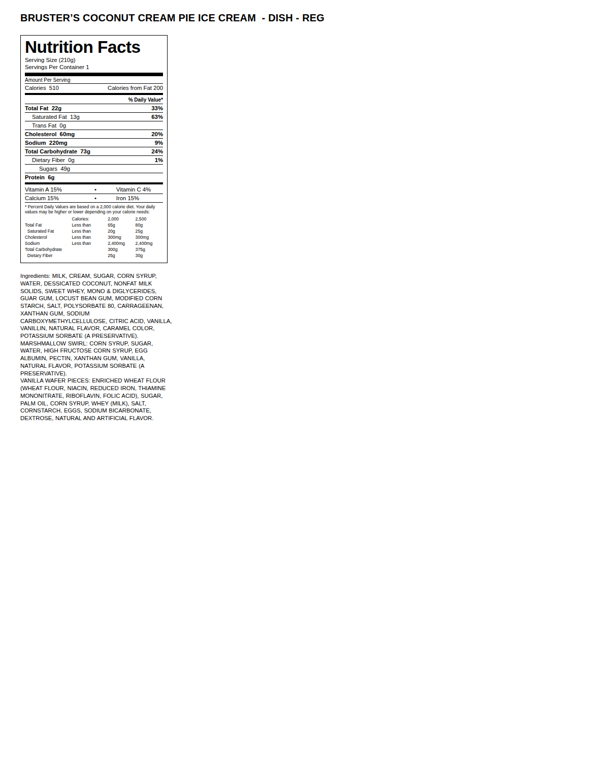BRUSTER’S COCONUT CREAM PIE ICE CREAM - DISH - REG
Nutrition Facts
Serving Size (210g)
Servings Per Container 1
Amount Per Serving
| Calories 510 | Calories from Fat 200 |
| | % Daily Value* |
| Total Fat 22g | 33% |
| Saturated Fat 13g | 63% |
| Trans Fat 0g | |
| Cholesterol 60mg | 20% |
| Sodium 220mg | 9% |
| Total Carbohydrate 73g | 24% |
| Dietary Fiber 0g | 1% |
| Sugars 49g | |
| Protein 6g | |
| Vitamin A 15% | • | Vitamin C 4% |
| Calcium 15% | • | Iron 15% |
* Percent Daily Values are based on a 2,000 calorie diet. Your daily values may be higher or lower depending on your calorie needs:
| | Calories: | 2,000 | 2,500 |
| Total Fat | Less than | 65g | 80g |
| Saturated Fat | Less than | 20g | 25g |
| Cholesterol | Less than | 300mg | 300mg |
| Sodium | Less than | 2,400mg | 2,400mg |
| Total Carbohydrate | | 300g | 375g |
| Dietary Fiber | | 25g | 30g |
Ingredients: MILK, CREAM, SUGAR, CORN SYRUP, WATER, DESSICATED COCONUT, NONFAT MILK SOLIDS, SWEET WHEY, MONO & DIGLYCERIDES, GUAR GUM, LOCUST BEAN GUM, MODIFIED CORN STARCH, SALT, POLYSORBATE 80, CARRAGEENAN, XANTHAN GUM, SODIUM CARBOXYMETHYLCELLULOSE, CITRIC ACID, VANILLA, VANILLIN, NATURAL FLAVOR, CARAMEL COLOR, POTASSIUM SORBATE (A PRESERVATIVE).
MARSHMALLOW SWIRL: CORN SYRUP, SUGAR, WATER, HIGH FRUCTOSE CORN SYRUP, EGG ALBUMIN, PECTIN, XANTHAN GUM, VANILLA, NATURAL FLAVOR, POTASSIUM SORBATE (A PRESERVATIVE).
VANILLA WAFER PIECES: ENRICHED WHEAT FLOUR (WHEAT FLOUR, NIACIN, REDUCED IRON, THIAMINE MONONITRATE, RIBOFLAVIN, FOLIC ACID), SUGAR, PALM OIL, CORN SYRUP, WHEY (MILK), SALT, CORNSTARCH, EGGS, SODIUM BICARBONATE, DEXTROSE, NATURAL AND ARTIFICIAL FLAVOR.